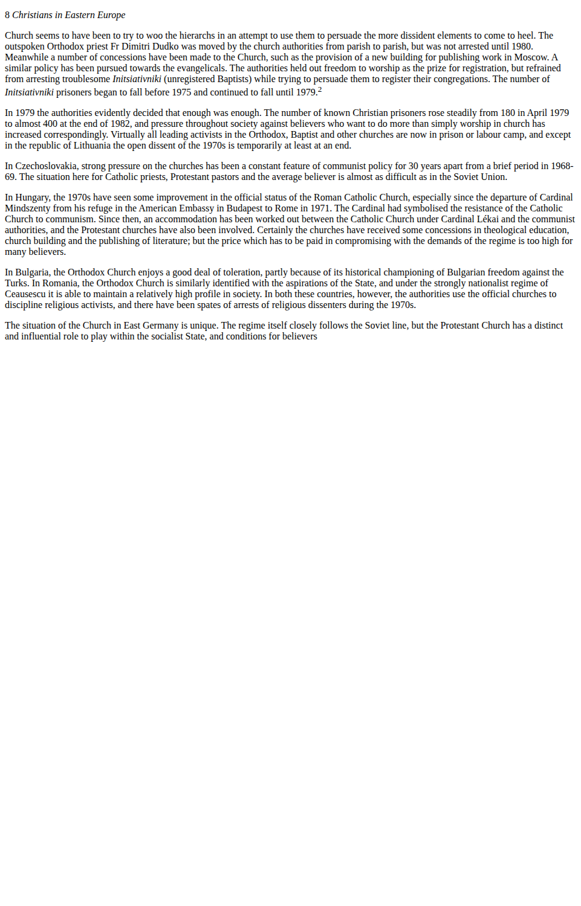8 Christians in Eastern Europe
Church seems to have been to try to woo the hierarchs in an attempt to use them to persuade the more dissident elements to come to heel. The outspoken Orthodox priest Fr Dimitri Dudko was moved by the church authorities from parish to parish, but was not arrested until 1980. Meanwhile a number of concessions have been made to the Church, such as the provision of a new building for publishing work in Moscow. A similar policy has been pursued towards the evangelicals. The authorities held out freedom to worship as the prize for registration, but refrained from arresting troublesome Initsiativniki (unregistered Baptists) while trying to persuade them to register their congregations. The number of Initsiativniki prisoners began to fall before 1975 and continued to fall until 1979.2
In 1979 the authorities evidently decided that enough was enough. The number of known Christian prisoners rose steadily from 180 in April 1979 to almost 400 at the end of 1982, and pressure throughout society against believers who want to do more than simply worship in church has increased correspondingly. Virtually all leading activists in the Orthodox, Baptist and other churches are now in prison or labour camp, and except in the republic of Lithuania the open dissent of the 1970s is temporarily at least at an end.
In Czechoslovakia, strong pressure on the churches has been a constant feature of communist policy for 30 years apart from a brief period in 1968-69. The situation here for Catholic priests, Protestant pastors and the average believer is almost as difficult as in the Soviet Union.
In Hungary, the 1970s have seen some improvement in the official status of the Roman Catholic Church, especially since the departure of Cardinal Mindszenty from his refuge in the American Embassy in Budapest to Rome in 1971. The Cardinal had symbolised the resistance of the Catholic Church to communism. Since then, an accommodation has been worked out between the Catholic Church under Cardinal Lékai and the communist authorities, and the Protestant churches have also been involved. Certainly the churches have received some concessions in theological education, church building and the publishing of literature; but the price which has to be paid in compromising with the demands of the regime is too high for many believers.
In Bulgaria, the Orthodox Church enjoys a good deal of toleration, partly because of its historical championing of Bulgarian freedom against the Turks. In Romania, the Orthodox Church is similarly identified with the aspirations of the State, and under the strongly nationalist regime of Ceausescu it is able to maintain a relatively high profile in society. In both these countries, however, the authorities use the official churches to discipline religious activists, and there have been spates of arrests of religious dissenters during the 1970s.
The situation of the Church in East Germany is unique. The regime itself closely follows the Soviet line, but the Protestant Church has a distinct and influential role to play within the socialist State, and conditions for believers